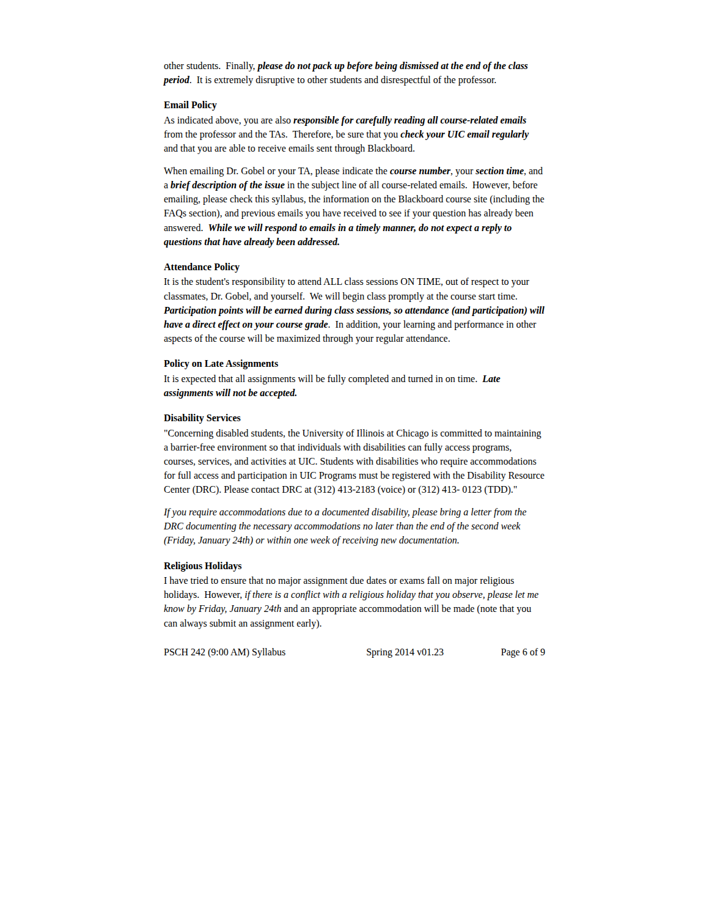other students. Finally, please do not pack up before being dismissed at the end of the class period. It is extremely disruptive to other students and disrespectful of the professor.
Email Policy
As indicated above, you are also responsible for carefully reading all course-related emails from the professor and the TAs. Therefore, be sure that you check your UIC email regularly and that you are able to receive emails sent through Blackboard.
When emailing Dr. Gobel or your TA, please indicate the course number, your section time, and a brief description of the issue in the subject line of all course-related emails. However, before emailing, please check this syllabus, the information on the Blackboard course site (including the FAQs section), and previous emails you have received to see if your question has already been answered. While we will respond to emails in a timely manner, do not expect a reply to questions that have already been addressed.
Attendance Policy
It is the student's responsibility to attend ALL class sessions ON TIME, out of respect to your classmates, Dr. Gobel, and yourself. We will begin class promptly at the course start time. Participation points will be earned during class sessions, so attendance (and participation) will have a direct effect on your course grade. In addition, your learning and performance in other aspects of the course will be maximized through your regular attendance.
Policy on Late Assignments
It is expected that all assignments will be fully completed and turned in on time. Late assignments will not be accepted.
Disability Services
"Concerning disabled students, the University of Illinois at Chicago is committed to maintaining a barrier-free environment so that individuals with disabilities can fully access programs, courses, services, and activities at UIC. Students with disabilities who require accommodations for full access and participation in UIC Programs must be registered with the Disability Resource Center (DRC). Please contact DRC at (312) 413-2183 (voice) or (312) 413- 0123 (TDD)."
If you require accommodations due to a documented disability, please bring a letter from the DRC documenting the necessary accommodations no later than the end of the second week (Friday, January 24th) or within one week of receiving new documentation.
Religious Holidays
I have tried to ensure that no major assignment due dates or exams fall on major religious holidays. However, if there is a conflict with a religious holiday that you observe, please let me know by Friday, January 24th and an appropriate accommodation will be made (note that you can always submit an assignment early).
PSCH 242 (9:00 AM) Syllabus
Spring 2014 v01.23
Page 6 of 9